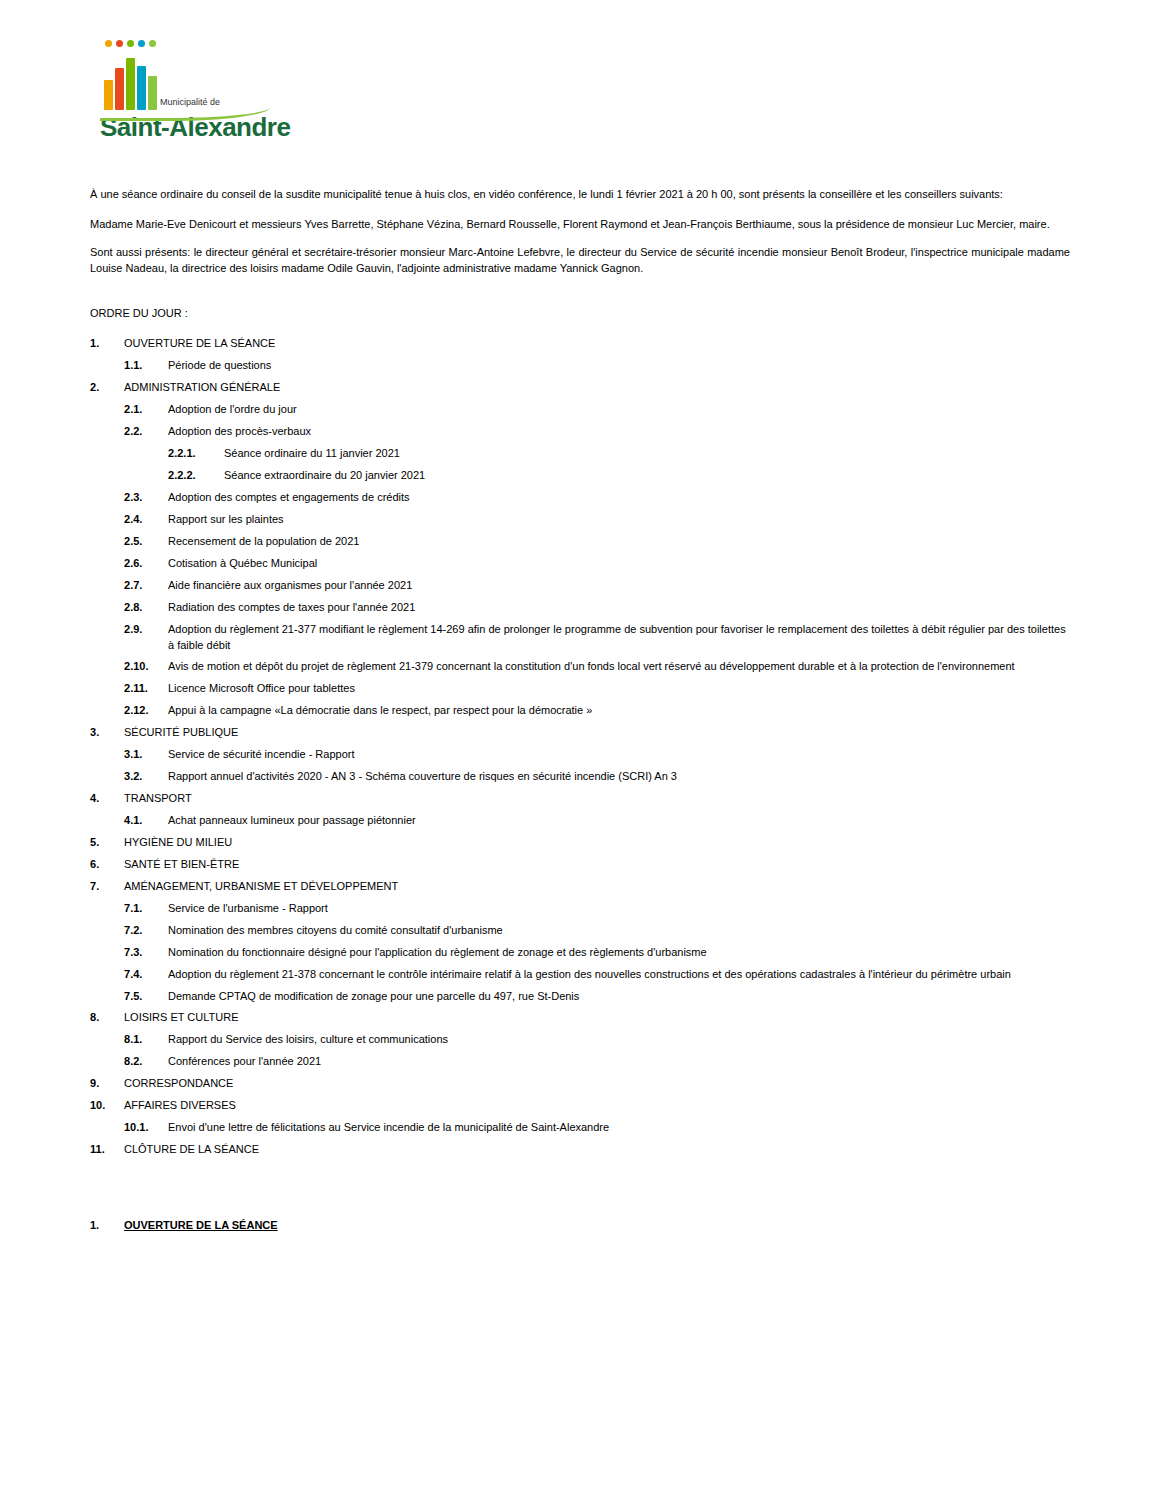Municipalité de
Saint-Alexandre
À une séance ordinaire du conseil de la susdite municipalité tenue à huis clos, en vidéo conférence, le lundi 1 février 2021 à 20 h 00, sont présents la conseillère et les conseillers suivants:
Madame Marie-Eve Denicourt et messieurs Yves Barrette, Stéphane Vézina, Bernard Rousselle, Florent Raymond et Jean-François Berthiaume, sous la présidence de monsieur Luc Mercier, maire.
Sont aussi présents: le directeur général et secrétaire-trésorier monsieur Marc-Antoine Lefebvre, le directeur du Service de sécurité incendie monsieur Benoît Brodeur, l'inspectrice municipale madame Louise Nadeau, la directrice des loisirs madame Odile Gauvin, l'adjointe administrative madame Yannick Gagnon.
ORDRE DU JOUR :
OUVERTURE DE LA SÉANCE
Période de questions
ADMINISTRATION GÉNÉRALE
Adoption de l'ordre du jour
Adoption des procès-verbaux
Séance ordinaire du 11 janvier 2021
Séance extraordinaire du 20 janvier 2021
Adoption des comptes et engagements de crédits
Rapport sur les plaintes
Recensement de la population de 2021
Cotisation à Québec Municipal
Aide financière aux organismes pour l'année 2021
Radiation des comptes de taxes pour l'année 2021
Adoption du règlement 21-377 modifiant le règlement 14-269 afin de prolonger le programme de subvention pour favoriser le remplacement des toilettes à débit régulier par des toilettes à faible débit
Avis de motion et dépôt du projet de règlement 21-379 concernant la constitution d'un fonds local vert réservé au développement durable et à la protection de l'environnement
Licence Microsoft Office pour tablettes
Appui à la campagne «La démocratie dans le respect, par respect pour la démocratie »
SÉCURITÉ PUBLIQUE
Service de sécurité incendie - Rapport
Rapport annuel d'activités 2020 - AN 3 - Schéma couverture de risques en sécurité incendie (SCRI) An 3
TRANSPORT
Achat panneaux lumineux pour passage piétonnier
HYGIÈNE DU MILIEU
SANTÉ ET BIEN-ÊTRE
AMÉNAGEMENT, URBANISME ET DÉVELOPPEMENT
Service de l'urbanisme - Rapport
Nomination des membres citoyens du comité consultatif d'urbanisme
Nomination du fonctionnaire désigné pour l'application du règlement de zonage et des règlements d'urbanisme
Adoption du règlement 21-378 concernant le contrôle intérimaire relatif à la gestion des nouvelles constructions et des opérations cadastrales à l'intérieur du périmètre urbain
Demande CPTAQ de modification de zonage pour une parcelle du 497, rue St-Denis
LOISIRS ET CULTURE
Rapport du Service des loisirs, culture et communications
Conférences pour l'année 2021
CORRESPONDANCE
AFFAIRES DIVERSES
Envoi d'une lettre de félicitations au Service incendie de la municipalité de Saint-Alexandre
CLÔTURE DE LA SÉANCE
1. OUVERTURE DE LA SÉANCE